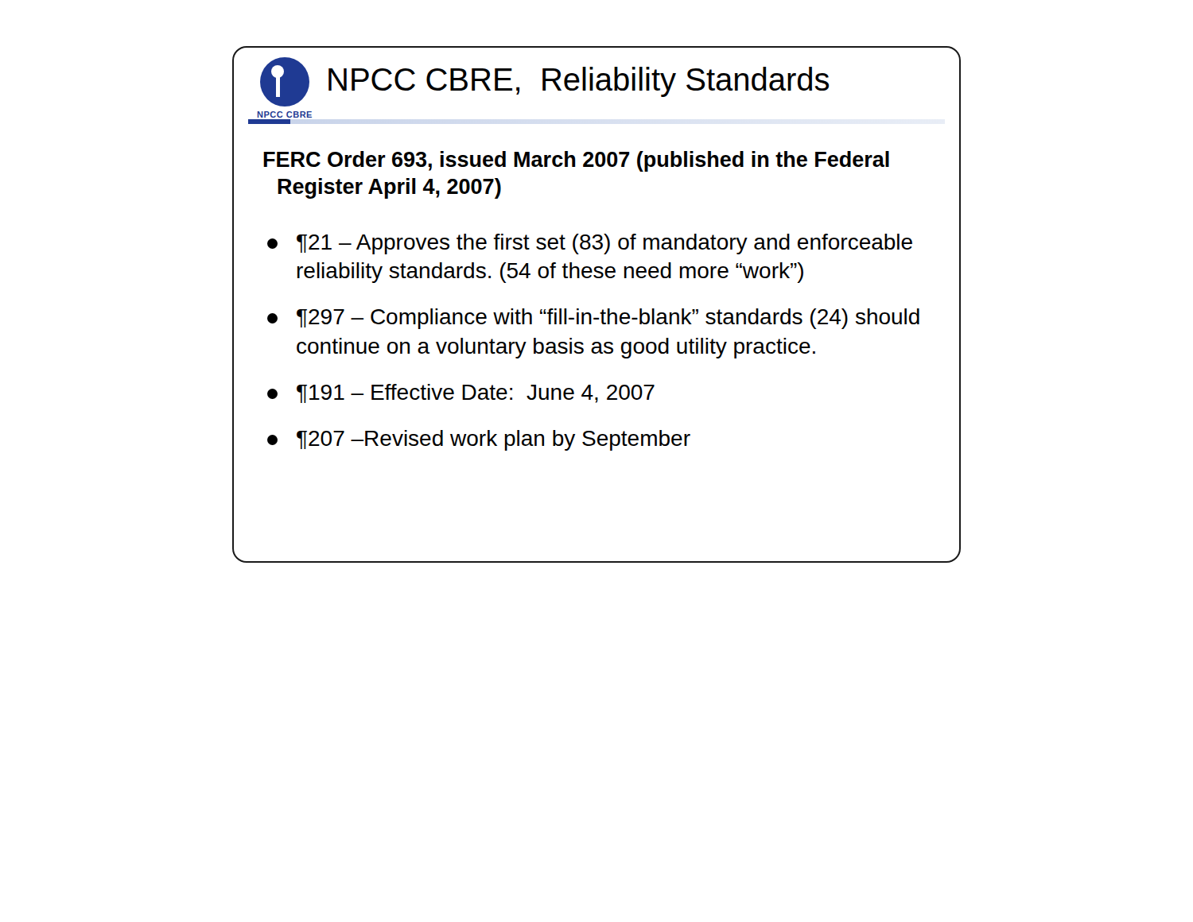NPCC CBRE
NPCC CBRE, Reliability Standards
FERC Order 693, issued March 2007 (published in the Federal Register April 4, 2007)
¶21 – Approves the first set (83) of mandatory and enforceable reliability standards. (54 of these need more “work”)
¶297 – Compliance with “fill-in-the-blank” standards (24) should continue on a voluntary basis as good utility practice.
¶191 – Effective Date: June 4, 2007
¶207 –Revised work plan by September